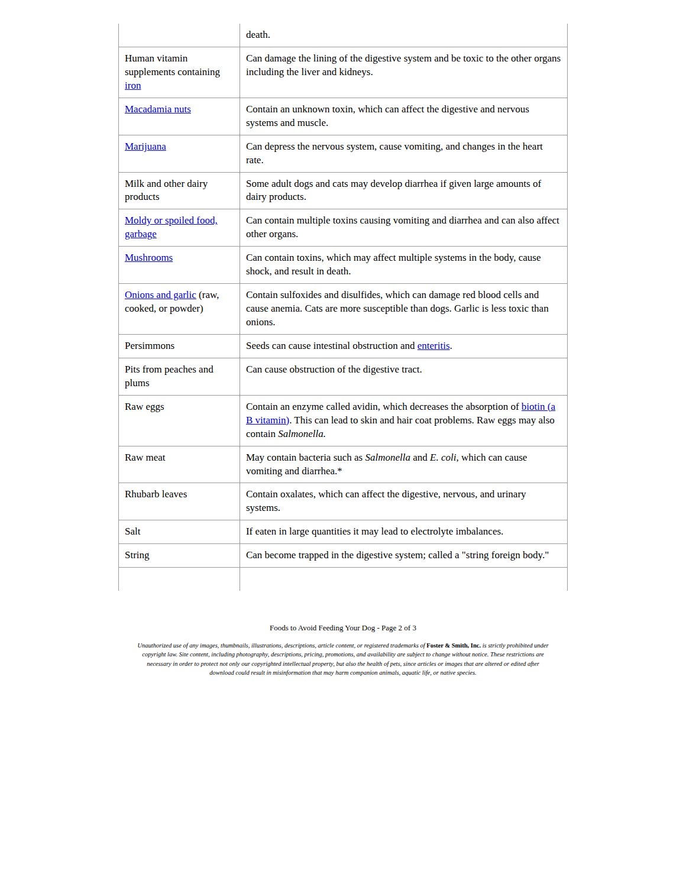| | death. |
| Human vitamin supplements containing iron | Can damage the lining of the digestive system and be toxic to the other organs including the liver and kidneys. |
| Macadamia nuts | Contain an unknown toxin, which can affect the digestive and nervous systems and muscle. |
| Marijuana | Can depress the nervous system, cause vomiting, and changes in the heart rate. |
| Milk and other dairy products | Some adult dogs and cats may develop diarrhea if given large amounts of dairy products. |
| Moldy or spoiled food, garbage | Can contain multiple toxins causing vomiting and diarrhea and can also affect other organs. |
| Mushrooms | Can contain toxins, which may affect multiple systems in the body, cause shock, and result in death. |
| Onions and garlic (raw, cooked, or powder) | Contain sulfoxides and disulfides, which can damage red blood cells and cause anemia. Cats are more susceptible than dogs. Garlic is less toxic than onions. |
| Persimmons | Seeds can cause intestinal obstruction and enteritis . |
| Pits from peaches and plums | Can cause obstruction of the digestive tract. |
| Raw eggs | Contain an enzyme called avidin, which decreases the absorption of biotin (a B vitamin) . This can lead to skin and hair coat problems. Raw eggs may also contain Salmonella. |
| Raw meat | May contain bacteria such as Salmonella and E. coli , which can cause vomiting and diarrhea.* |
| Rhubarb leaves | Contain oxalates, which can affect the digestive, nervous, and urinary systems. |
| Salt | If eaten in large quantities it may lead to electrolyte imbalances. |
| String | Can become trapped in the digestive system; called a "string foreign body." |
Foods to Avoid Feeding Your Dog - Page 2 of 3
Unauthorized use of any images, thumbnails, illustrations, descriptions, article content, or registered trademarks of Foster & Smith, Inc. is strictly prohibited under copyright law. Site content, including photography, descriptions, pricing, promotions, and availability are subject to change without notice. These restrictions are necessary in order to protect not only our copyrighted intellectual property, but also the health of pets, since articles or images that are altered or edited after download could result in misinformation that may harm companion animals, aquatic life, or native species.